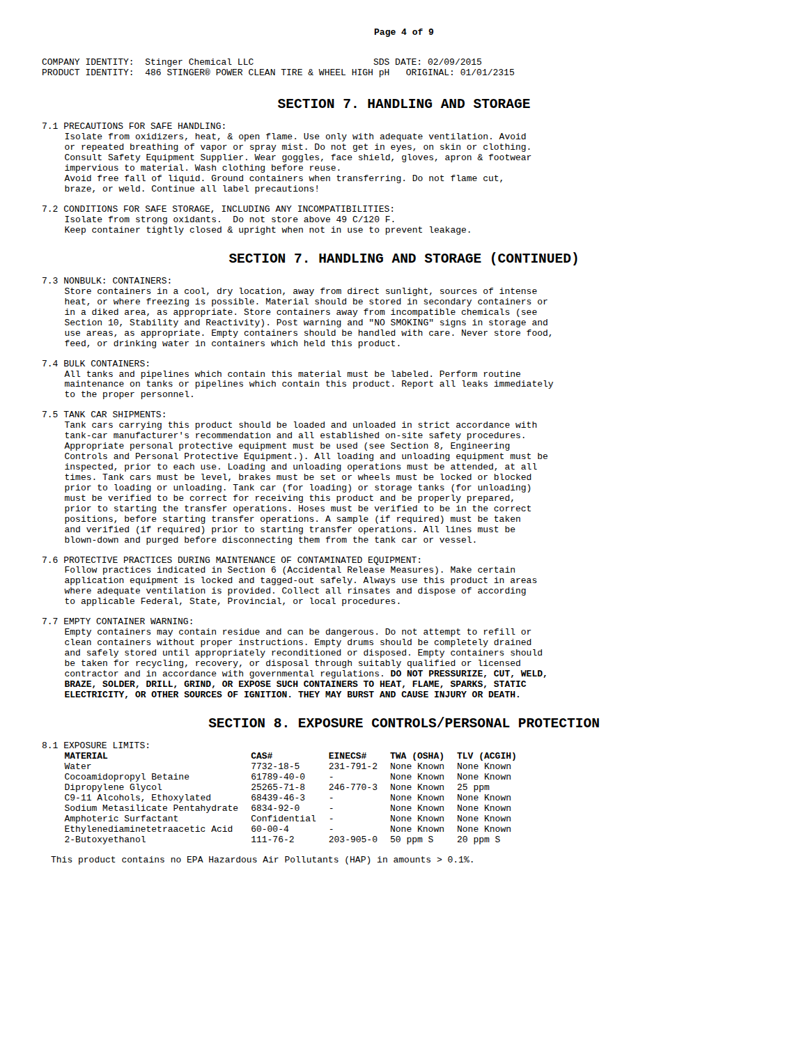Page 4 of 9
COMPANY IDENTITY:  Stinger Chemical LLC                      SDS DATE: 02/09/2015
PRODUCT IDENTITY:  486 STINGER® POWER CLEAN TIRE & WHEEL HIGH pH   ORIGINAL: 01/01/2315
SECTION 7. HANDLING AND STORAGE
7.1 PRECAUTIONS FOR SAFE HANDLING:
Isolate from oxidizers, heat, & open flame. Use only with adequate ventilation. Avoid
or repeated breathing of vapor or spray mist. Do not get in eyes, on skin or clothing.
Consult Safety Equipment Supplier. Wear goggles, face shield, gloves, apron & footwear
impervious to material. Wash clothing before reuse.
Avoid free fall of liquid. Ground containers when transferring. Do not flame cut,
braze, or weld. Continue all label precautions!
7.2 CONDITIONS FOR SAFE STORAGE, INCLUDING ANY INCOMPATIBILITIES:
Isolate from strong oxidants.  Do not store above 49 C/120 F.
Keep container tightly closed & upright when not in use to prevent leakage.
SECTION 7. HANDLING AND STORAGE (CONTINUED)
7.3 NONBULK: CONTAINERS:
Store containers in a cool, dry location, away from direct sunlight, sources of intense
heat, or where freezing is possible. Material should be stored in secondary containers or
in a diked area, as appropriate. Store containers away from incompatible chemicals (see
Section 10, Stability and Reactivity). Post warning and "NO SMOKING" signs in storage and
use areas, as appropriate. Empty containers should be handled with care. Never store food,
feed, or drinking water in containers which held this product.
7.4 BULK CONTAINERS:
All tanks and pipelines which contain this material must be labeled. Perform routine
maintenance on tanks or pipelines which contain this product. Report all leaks immediately
to the proper personnel.
7.5 TANK CAR SHIPMENTS:
Tank cars carrying this product should be loaded and unloaded in strict accordance with
tank-car manufacturer's recommendation and all established on-site safety procedures.
Appropriate personal protective equipment must be used (see Section 8, Engineering
Controls and Personal Protective Equipment.). All loading and unloading equipment must be
inspected, prior to each use. Loading and unloading operations must be attended, at all
times. Tank cars must be level, brakes must be set or wheels must be locked or blocked
prior to loading or unloading. Tank car (for loading) or storage tanks (for unloading)
must be verified to be correct for receiving this product and be properly prepared,
prior to starting the transfer operations. Hoses must be verified to be in the correct
positions, before starting transfer operations. A sample (if required) must be taken
and verified (if required) prior to starting transfer operations. All lines must be
blown-down and purged before disconnecting them from the tank car or vessel.
7.6 PROTECTIVE PRACTICES DURING MAINTENANCE OF CONTAMINATED EQUIPMENT:
Follow practices indicated in Section 6 (Accidental Release Measures). Make certain
application equipment is locked and tagged-out safely. Always use this product in areas
where adequate ventilation is provided. Collect all rinsates and dispose of according
to applicable Federal, State, Provincial, or local procedures.
7.7 EMPTY CONTAINER WARNING:
Empty containers may contain residue and can be dangerous. Do not attempt to refill or
clean containers without proper instructions. Empty drums should be completely drained
and safely stored until appropriately reconditioned or disposed. Empty containers should
be taken for recycling, recovery, or disposal through suitably qualified or licensed
contractor and in accordance with governmental regulations. DO NOT PRESSURIZE, CUT, WELD,
BRAZE, SOLDER, DRILL, GRIND, OR EXPOSE SUCH CONTAINERS TO HEAT, FLAME, SPARKS, STATIC
ELECTRICITY, OR OTHER SOURCES OF IGNITION. THEY MAY BURST AND CAUSE INJURY OR DEATH.
SECTION 8. EXPOSURE CONTROLS/PERSONAL PROTECTION
8.1 EXPOSURE LIMITS:
| MATERIAL | CAS# | EINECS# | TWA (OSHA) | TLV (ACGIH) |
| --- | --- | --- | --- | --- |
| Water | 7732-18-5 | 231-791-2 | None Known | None Known |
| Cocoamidopropyl Betaine | 61789-40-0 | - | None Known | None Known |
| Dipropylene Glycol | 25265-71-8 | 246-770-3 | None Known | 25 ppm |
| C9-11 Alcohols, Ethoxylated | 68439-46-3 | - | None Known | None Known |
| Sodium Metasilicate Pentahydrate | 6834-92-0 | - | None Known | None Known |
| Amphoteric Surfactant | Confidential | - | None Known | None Known |
| Ethylenediaminetetraacetic Acid | 60-00-4 | - | None Known | None Known |
| 2-Butoxyethanol | 111-76-2 | 203-905-0 | 50 ppm S | 20 ppm S |
This product contains no EPA Hazardous Air Pollutants (HAP) in amounts > 0.1%.